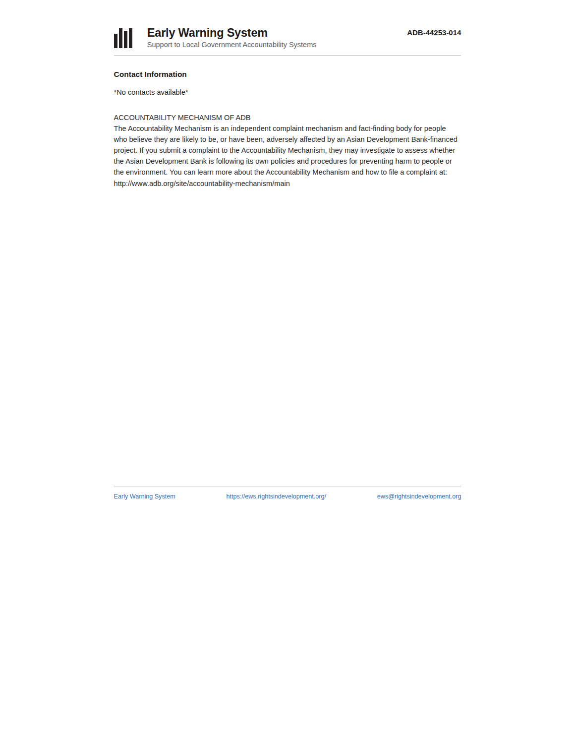Early Warning System
Support to Local Government Accountability Systems
ADB-44253-014
Contact Information
*No contacts available*
ACCOUNTABILITY MECHANISM OF ADB The Accountability Mechanism is an independent complaint mechanism and fact-finding body for people who believe they are likely to be, or have been, adversely affected by an Asian Development Bank-financed project. If you submit a complaint to the Accountability Mechanism, they may investigate to assess whether the Asian Development Bank is following its own policies and procedures for preventing harm to people or the environment. You can learn more about the Accountability Mechanism and how to file a complaint at: http://www.adb.org/site/accountability-mechanism/main
Early Warning System
https://ews.rightsindevelopment.org/
ews@rightsindevelopment.org